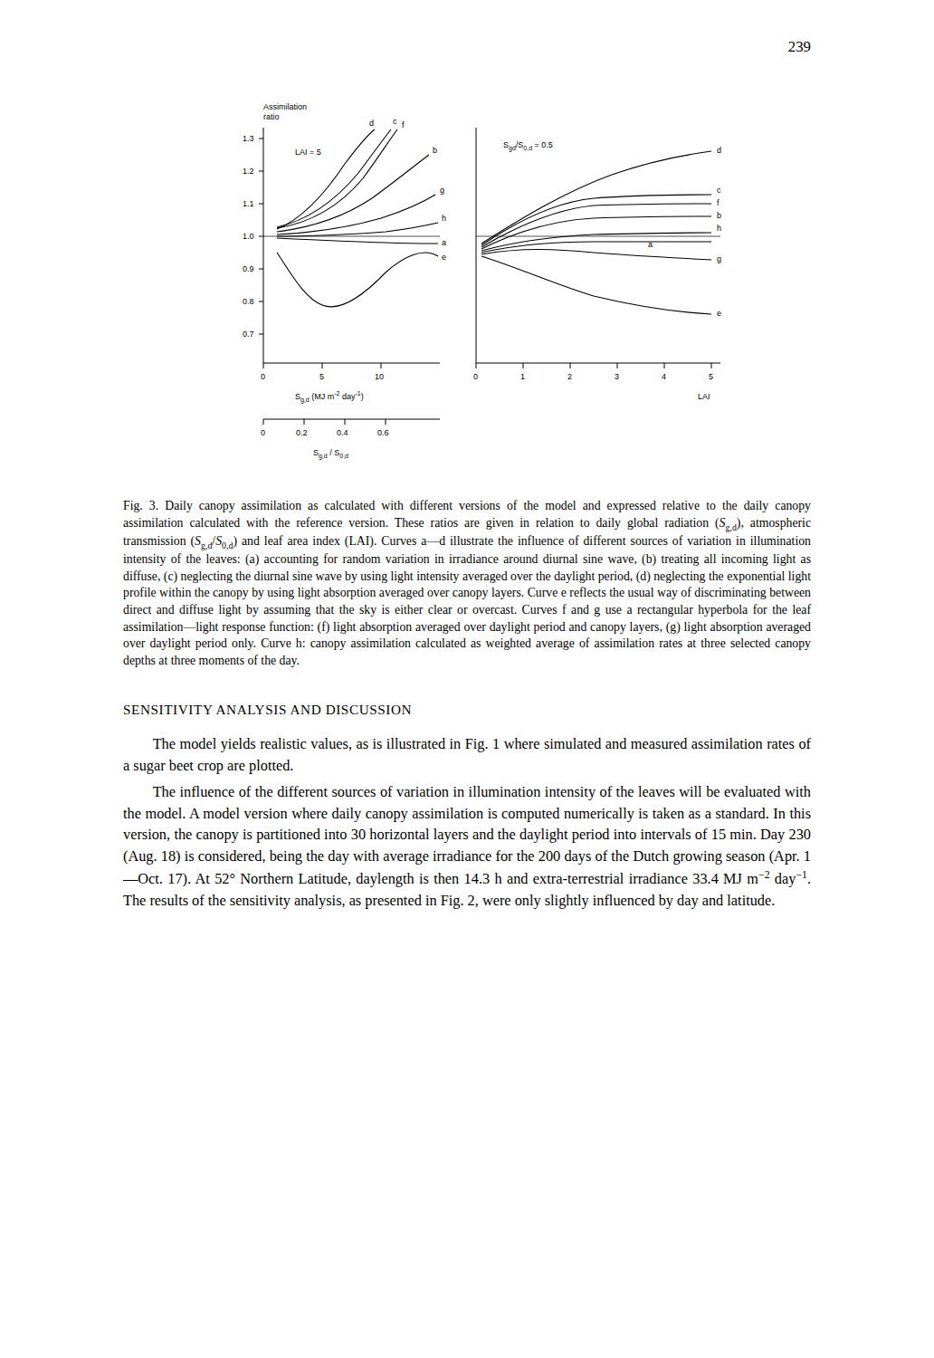239
1.3 1.2 1.1 1.0 0.9 0.8 0.7 Assimilation ratio LAI = 5 d c f b g h a e 0 5 10 Sg,d (MJ m-2 day-1) 0 0.2 0.4 0.6 Sg,d / S0,d Sgd/S0,d = 0.5 d c f b h a g e 0 1 2 3 4 5 LAI
Fig. 3. Daily canopy assimilation as calculated with different versions of the model and expressed relative to the daily canopy assimilation calculated with the reference version. These ratios are given in relation to daily global radiation (Sg,d), atmospheric transmission (Sg,d/S0,d) and leaf area index (LAI). Curves a—d illustrate the influence of different sources of variation in illumination intensity of the leaves: (a) accounting for random variation in irradiance around diurnal sine wave, (b) treating all incoming light as diffuse, (c) neglecting the diurnal sine wave by using light intensity averaged over the daylight period, (d) neglecting the exponential light profile within the canopy by using light absorption averaged over canopy layers. Curve e reflects the usual way of discriminating between direct and diffuse light by assuming that the sky is either clear or overcast. Curves f and g use a rectangular hyperbola for the leaf assimilation—light response function: (f) light absorption averaged over daylight period and canopy layers, (g) light absorption averaged over daylight period only. Curve h: canopy assimilation calculated as weighted average of assimilation rates at three selected canopy depths at three moments of the day.
SENSITIVITY ANALYSIS AND DISCUSSION
The model yields realistic values, as is illustrated in Fig. 1 where simulated and measured assimilation rates of a sugar beet crop are plotted.
The influence of the different sources of variation in illumination intensity of the leaves will be evaluated with the model. A model version where daily canopy assimilation is computed numerically is taken as a standard. In this version, the canopy is partitioned into 30 horizontal layers and the daylight period into intervals of 15 min. Day 230 (Aug. 18) is considered, being the day with average irradiance for the 200 days of the Dutch growing season (Apr. 1—Oct. 17). At 52° Northern Latitude, daylength is then 14.3 h and extra-terrestrial irradiance 33.4 MJ m−2 day−1. The results of the sensitivity analysis, as presented in Fig. 2, were only slightly influenced by day and latitude.